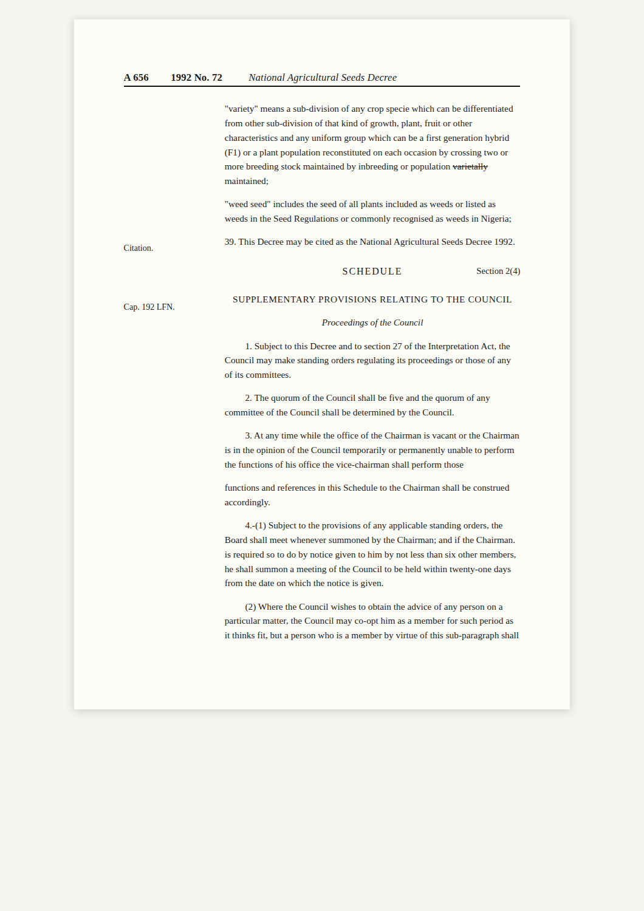A 656 1992 No. 72 National Agricultural Seeds Decree
Citation.
Cap. 192 LFN.
"variety" means a sub-division of any crop specie which can be differentiated from other sub-division of that kind of growth, plant, fruit or other characteristics and any uniform group which can be a first generation hybrid (F1) or a plant population reconstituted on each occasion by crossing two or more breeding stock maintained by inbreeding or population varietally maintained;
"weed seed" includes the seed of all plants included as weeds or listed as weeds in the Seed Regulations or commonly recognised as weeds in Nigeria;
39. This Decree may be cited as the National Agricultural Seeds Decree 1992.
SCHEDULE Section 2(4)
SUPPLEMENTARY PROVISIONS RELATING TO THE COUNCIL
Proceedings of the Council
1. Subject to this Decree and to section 27 of the Interpretation Act, the Council may make standing orders regulating its proceedings or those of any of its committees.
2. The quorum of the Council shall be five and the quorum of any committee of the Council shall be determined by the Council.
3. At any time while the office of the Chairman is vacant or the Chairman is in the opinion of the Council temporarily or permanently unable to perform the functions of his office the vice-chairman shall perform those
functions and references in this Schedule to the Chairman shall be construed accordingly.
4.-(1) Subject to the provisions of any applicable standing orders, the Board shall meet whenever summoned by the Chairman; and if the Chairman. is required so to do by notice given to him by not less than six other members, he shall summon a meeting of the Council to be held within twenty-one days from the date on which the notice is given.
(2) Where the Council wishes to obtain the advice of any person on a particular matter, the Council may co-opt him as a member for such period as it thinks fit, but a person who is a member by virtue of this sub-paragraph shall